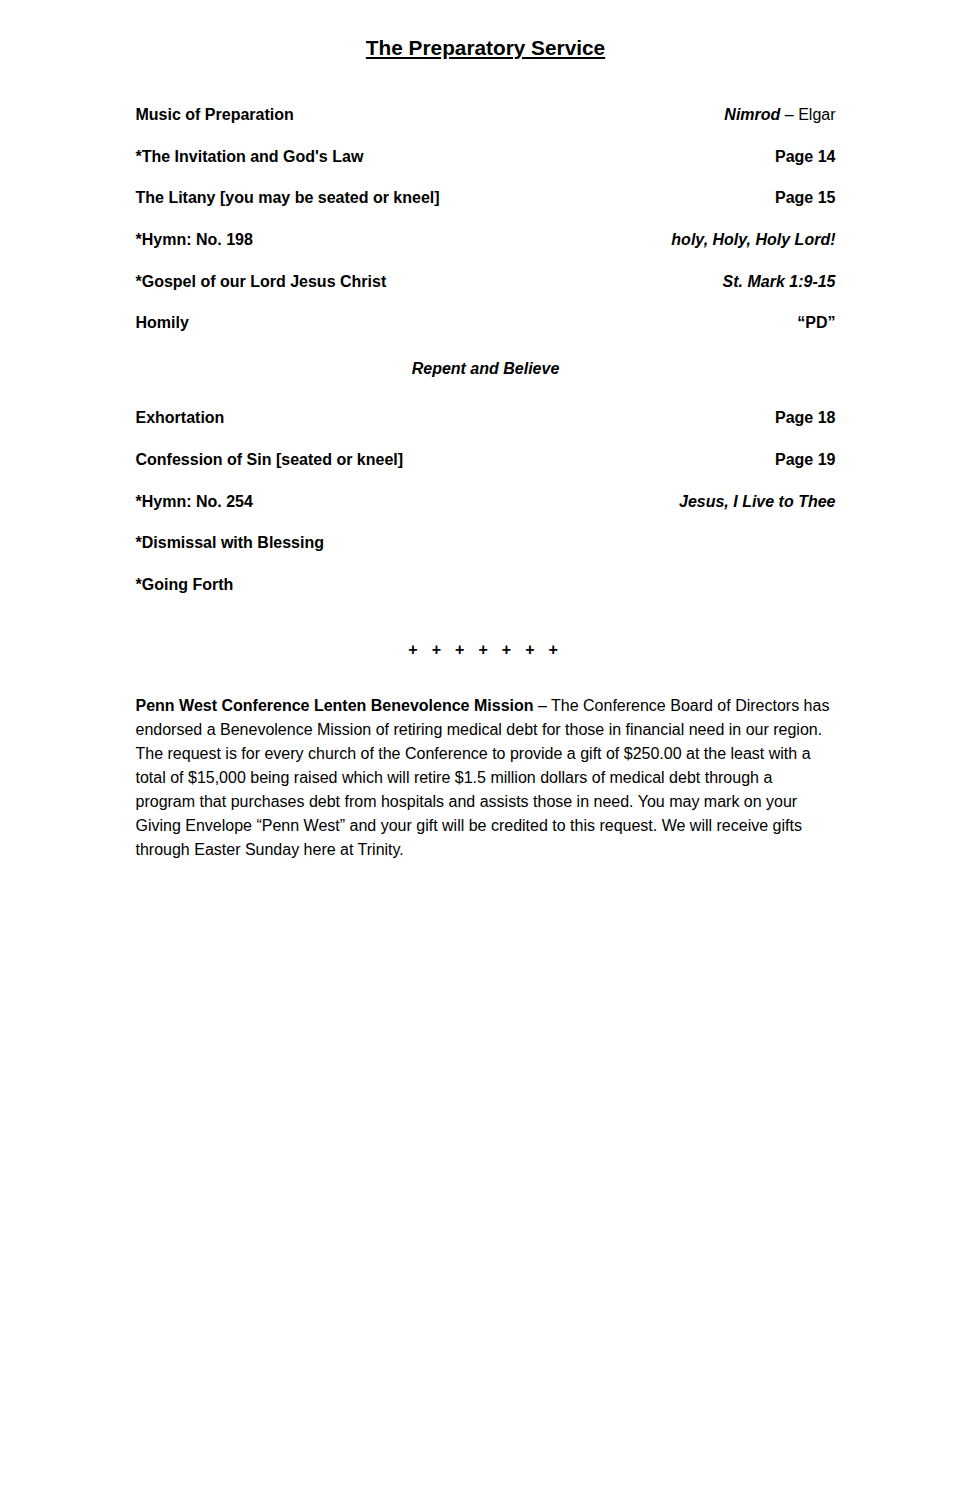The Preparatory Service
| Music of Preparation | Nimrod – Elgar |
| *The Invitation and God's Law | Page 14 |
| The Litany [you may be seated or kneel] | Page 15 |
| *Hymn: No. 198 | holy, Holy, Holy Lord! |
| *Gospel of our Lord Jesus Christ | St. Mark 1:9-15 |
| Homily | “PD” |
| Repent and Believe |
| Exhortation | Page 18 |
| Confession of Sin [seated or kneel] | Page 19 |
| *Hymn: No. 254 | Jesus, I Live to Thee |
| *Dismissal with Blessing |
| *Going Forth |
+ + + + + + +
Penn West Conference Lenten Benevolence Mission – The Conference Board of Directors has endorsed a Benevolence Mission of retiring medical debt for those in financial need in our region. The request is for every church of the Conference to provide a gift of $250.00 at the least with a total of $15,000 being raised which will retire $1.5 million dollars of medical debt through a program that purchases debt from hospitals and assists those in need. You may mark on your Giving Envelope “Penn West” and your gift will be credited to this request. We will receive gifts through Easter Sunday here at Trinity.